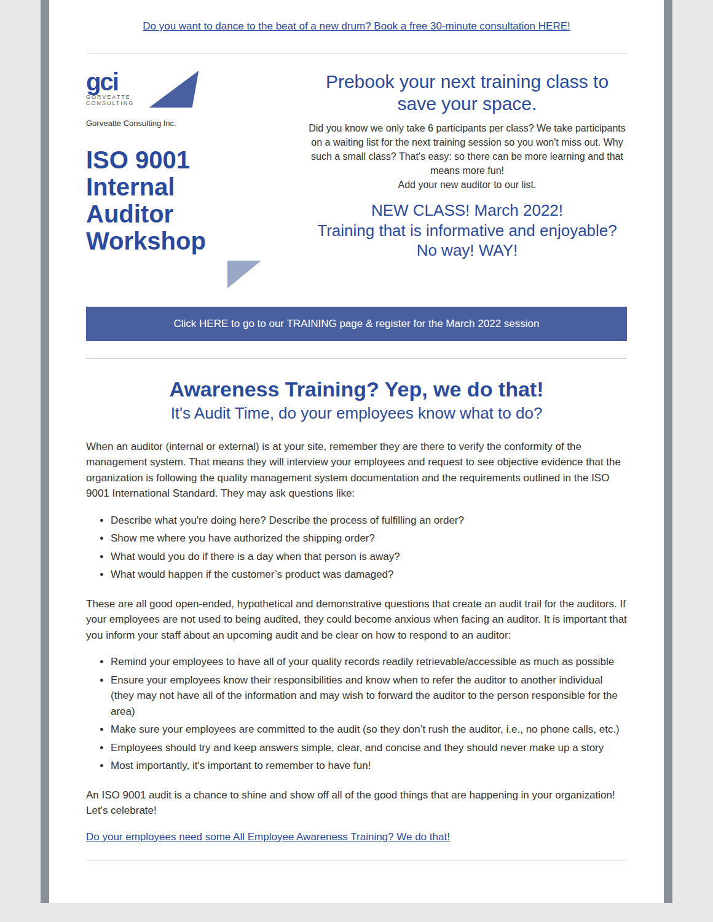Do you want to dance to the beat of a new drum? Book a free 30-minute consultation HERE!
gci
GORVEATTE
CONSULTING
Gorveatte Consulting Inc.
ISO 9001
Internal
Auditor
Workshop
Prebook your next training class to save your space.
Did you know we only take 6 participants per class? We take participants on a waiting list for the next training session so you won't miss out. Why such a small class? That's easy: so there can be more learning and that means more fun!
Add your new auditor to our list.
NEW CLASS! March 2022!
Training that is informative and enjoyable? No way! WAY!
Click HERE to go to our TRAINING page & register for the March 2022 session
Awareness Training? Yep, we do that!
It's Audit Time, do your employees know what to do?
When an auditor (internal or external) is at your site, remember they are there to verify the conformity of the management system. That means they will interview your employees and request to see objective evidence that the organization is following the quality management system documentation and the requirements outlined in the ISO 9001 International Standard. They may ask questions like:
Describe what you're doing here? Describe the process of fulfilling an order?
Show me where you have authorized the shipping order?
What would you do if there is a day when that person is away?
What would happen if the customer’s product was damaged?
These are all good open-ended, hypothetical and demonstrative questions that create an audit trail for the auditors. If your employees are not used to being audited, they could become anxious when facing an auditor. It is important that you inform your staff about an upcoming audit and be clear on how to respond to an auditor:
Remind your employees to have all of your quality records readily retrievable/accessible as much as possible
Ensure your employees know their responsibilities and know when to refer the auditor to another individual (they may not have all of the information and may wish to forward the auditor to the person responsible for the area)
Make sure your employees are committed to the audit (so they don’t rush the auditor, i.e., no phone calls, etc.)
Employees should try and keep answers simple, clear, and concise and they should never make up a story
Most importantly, it's important to remember to have fun!
An ISO 9001 audit is a chance to shine and show off all of the good things that are happening in your organization! Let's celebrate!
Do your employees need some All Employee Awareness Training? We do that!